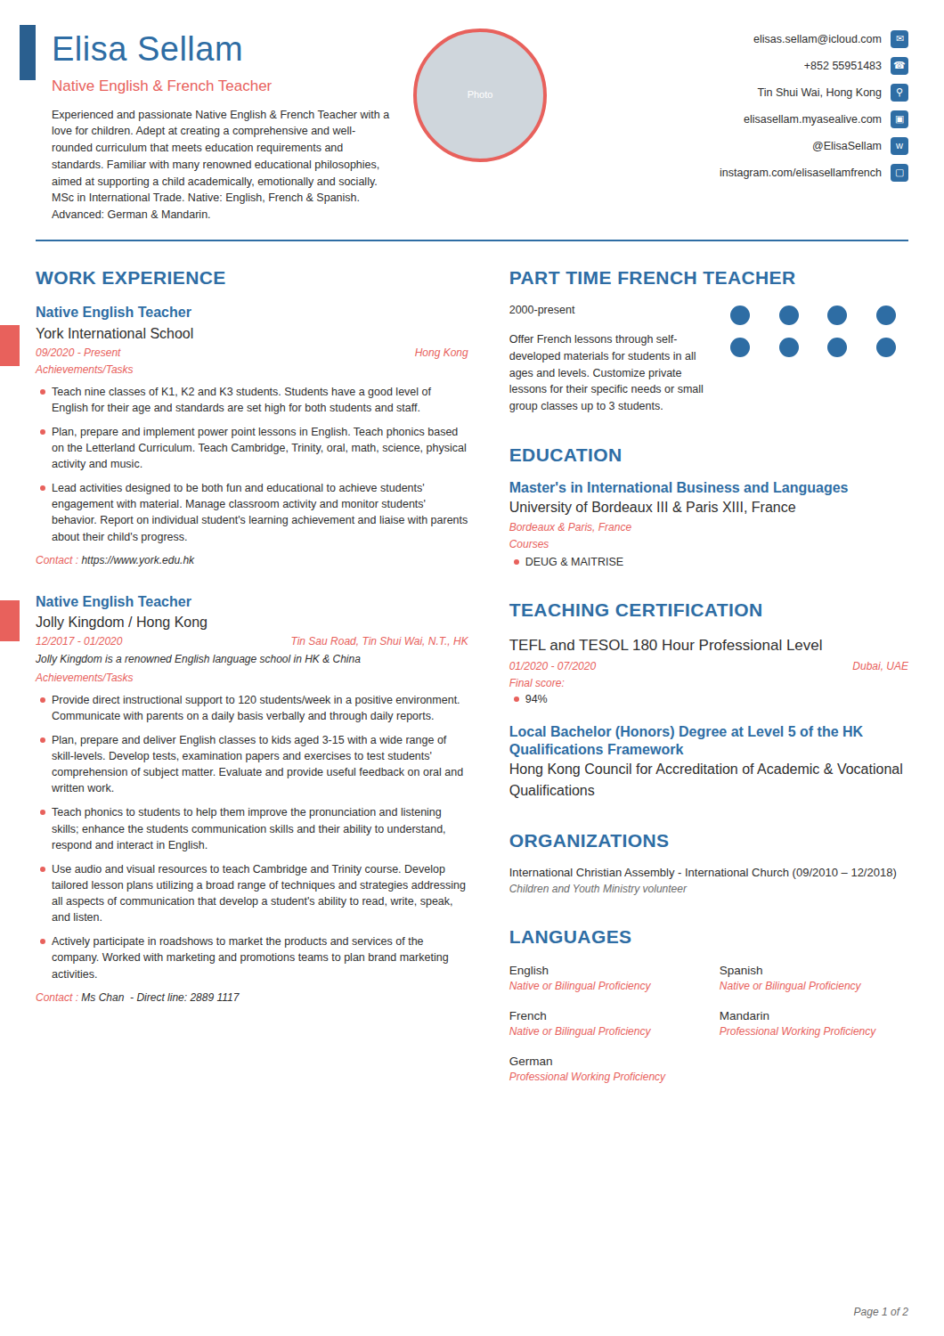Elisa Sellam
Native English & French Teacher
Experienced and passionate Native English & French Teacher with a love for children. Adept at creating a comprehensive and well-rounded curriculum that meets education requirements and standards. Familiar with many renowned educational philosophies, aimed at supporting a child academically, emotionally and socially. MSc in International Trade. Native: English, French & Spanish. Advanced: German & Mandarin.
Photo
elisas.sellam@icloud.com✉
+852 55951483☎
Tin Shui Wai, Hong Kong⚲
elisasellam.myasealive.com▣
@ElisaSellam w
instagram.com/elisasellamfrench▢
Work Experience
Native English Teacher
York International School
09/2020 - Present Hong Kong
Achievements/Tasks
Teach nine classes of K1, K2 and K3 students. Students have a good level of English for their age and standards are set high for both students and staff.
Plan, prepare and implement power point lessons in English. Teach phonics based on the Letterland Curriculum. Teach Cambridge, Trinity, oral, math, science, physical activity and music.
Lead activities designed to be both fun and educational to achieve students' engagement with material. Manage classroom activity and monitor students' behavior. Report on individual student's learning achievement and liaise with parents about their child's progress.
Contact : https://www.york.edu.hk
Native English Teacher
Jolly Kingdom / Hong Kong
12/2017 - 01/2020 Tin Sau Road, Tin Shui Wai, N.T., HK
Jolly Kingdom is a renowned English language school in HK & China
Achievements/Tasks
Provide direct instructional support to 120 students/week in a positive environment. Communicate with parents on a daily basis verbally and through daily reports.
Plan, prepare and deliver English classes to kids aged 3-15 with a wide range of skill-levels. Develop tests, examination papers and exercises to test students' comprehension of subject matter. Evaluate and provide useful feedback on oral and written work.
Teach phonics to students to help them improve the pronunciation and listening skills; enhance the students communication skills and their ability to understand, respond and interact in English.
Use audio and visual resources to teach Cambridge and Trinity course. Develop tailored lesson plans utilizing a broad range of techniques and strategies addressing all aspects of communication that develop a student's ability to read, write, speak, and listen.
Actively participate in roadshows to market the products and services of the company. Worked with marketing and promotions teams to plan brand marketing activities.
Contact : Ms Chan - Direct line: 2889 1117
Part Time French Teacher
2000-present
Offer French lessons through self-developed materials for students in all ages and levels. Customize private lessons for their specific needs or small group classes up to 3 students.
Education
Master's in International Business and Languages
University of Bordeaux III & Paris XIII, France
Bordeaux & Paris, France
Courses
DEUG & MAITRISE
Teaching Certification
TEFL and TESOL 180 Hour Professional Level
01/2020 - 07/2020 Dubai, UAE
Final score:
94%
Local Bachelor (Honors) Degree at Level 5 of the HK Qualifications Framework
Hong Kong Council for Accreditation of Academic & Vocational Qualifications
Organizations
International Christian Assembly - International Church (09/2010 – 12/2018)
Children and Youth Ministry volunteer
Languages
English
Native or Bilingual Proficiency
Spanish
Native or Bilingual Proficiency
French
Native or Bilingual Proficiency
Mandarin
Professional Working Proficiency
German
Professional Working Proficiency
Page 1 of 2